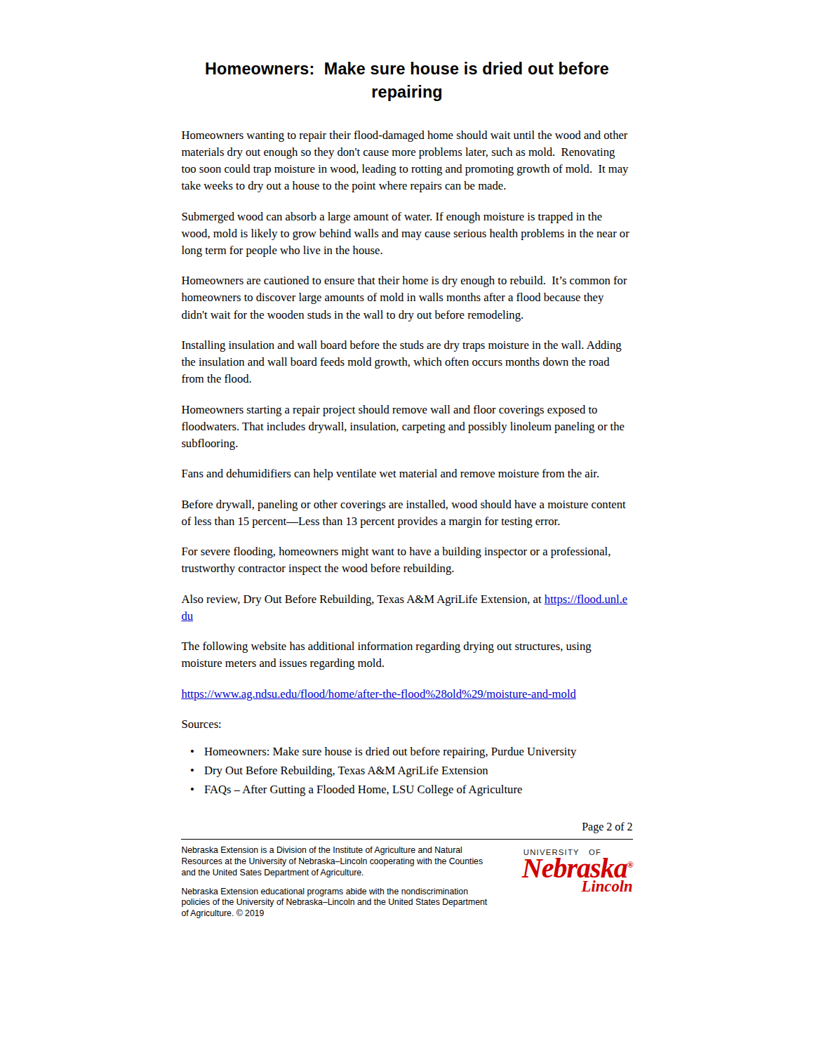Homeowners: Make sure house is dried out before repairing
Homeowners wanting to repair their flood-damaged home should wait until the wood and other materials dry out enough so they don't cause more problems later, such as mold. Renovating too soon could trap moisture in wood, leading to rotting and promoting growth of mold. It may take weeks to dry out a house to the point where repairs can be made.
Submerged wood can absorb a large amount of water. If enough moisture is trapped in the wood, mold is likely to grow behind walls and may cause serious health problems in the near or long term for people who live in the house.
Homeowners are cautioned to ensure that their home is dry enough to rebuild. It’s common for homeowners to discover large amounts of mold in walls months after a flood because they didn't wait for the wooden studs in the wall to dry out before remodeling.
Installing insulation and wall board before the studs are dry traps moisture in the wall. Adding the insulation and wall board feeds mold growth, which often occurs months down the road from the flood.
Homeowners starting a repair project should remove wall and floor coverings exposed to floodwaters. That includes drywall, insulation, carpeting and possibly linoleum paneling or the subflooring.
Fans and dehumidifiers can help ventilate wet material and remove moisture from the air.
Before drywall, paneling or other coverings are installed, wood should have a moisture content of less than 15 percent—Less than 13 percent provides a margin for testing error.
For severe flooding, homeowners might want to have a building inspector or a professional, trustworthy contractor inspect the wood before rebuilding.
Also review, Dry Out Before Rebuilding, Texas A&M AgriLife Extension, at https://flood.unl.edu
The following website has additional information regarding drying out structures, using moisture meters and issues regarding mold.
https://www.ag.ndsu.edu/flood/home/after-the-flood%28old%29/moisture-and-mold
Sources:
Homeowners: Make sure house is dried out before repairing, Purdue University
Dry Out Before Rebuilding, Texas A&M AgriLife Extension
FAQs – After Gutting a Flooded Home, LSU College of Agriculture
Page 2 of 2
Nebraska Extension is a Division of the Institute of Agriculture and Natural Resources at the University of Nebraska–Lincoln cooperating with the Counties and the United Sates Department of Agriculture.
Nebraska Extension educational programs abide with the nondiscrimination policies of the University of Nebraska–Lincoln and the United States Department of Agriculture. © 2019
University of Nebraska® Lincoln